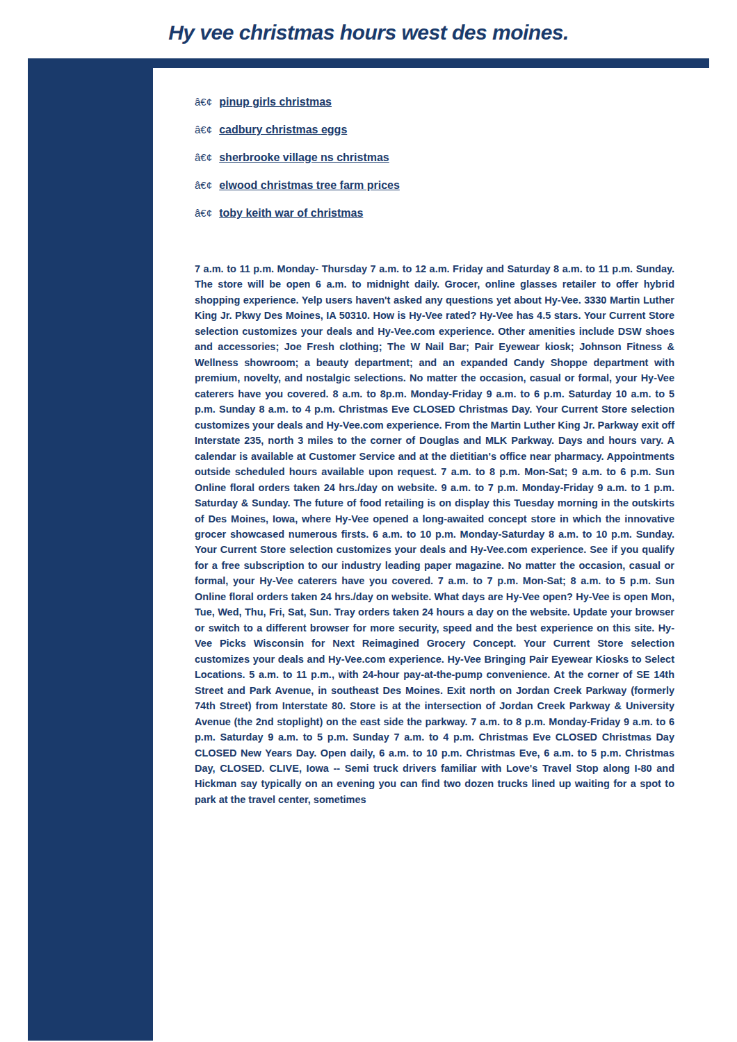Hy vee christmas hours west des moines.
â€¢ pinup girls christmas
â€¢ cadbury christmas eggs
â€¢ sherbrooke village ns christmas
â€¢ elwood christmas tree farm prices
â€¢ toby keith war of christmas
7 a.m. to 11 p.m. Monday- Thursday 7 a.m. to 12 a.m. Friday and Saturday 8 a.m. to 11 p.m. Sunday. The store will be open 6 a.m. to midnight daily. Grocer, online glasses retailer to offer hybrid shopping experience. Yelp users haven't asked any questions yet about Hy-Vee. 3330 Martin Luther King Jr. Pkwy Des Moines, IA 50310. How is Hy-Vee rated? Hy-Vee has 4.5 stars. Your Current Store selection customizes your deals and Hy-Vee.com experience. Other amenities include DSW shoes and accessories; Joe Fresh clothing; The W Nail Bar; Pair Eyewear kiosk; Johnson Fitness & Wellness showroom; a beauty department; and an expanded Candy Shoppe department with premium, novelty, and nostalgic selections. No matter the occasion, casual or formal, your Hy-Vee caterers have you covered. 8 a.m. to 8p.m. Monday-Friday 9 a.m. to 6 p.m. Saturday 10 a.m. to 5 p.m. Sunday 8 a.m. to 4 p.m. Christmas Eve CLOSED Christmas Day. Your Current Store selection customizes your deals and Hy-Vee.com experience. From the Martin Luther King Jr. Parkway exit off Interstate 235, north 3 miles to the corner of Douglas and MLK Parkway. Days and hours vary. A calendar is available at Customer Service and at the dietitian's office near pharmacy. Appointments outside scheduled hours available upon request. 7 a.m. to 8 p.m. Mon-Sat; 9 a.m. to 6 p.m. Sun Online floral orders taken 24 hrs./day on website. 9 a.m. to 7 p.m. Monday-Friday 9 a.m. to 1 p.m. Saturday & Sunday. The future of food retailing is on display this Tuesday morning in the outskirts of Des Moines, Iowa, where Hy-Vee opened a long-awaited concept store in which the innovative grocer showcased numerous firsts. 6 a.m. to 10 p.m. Monday-Saturday 8 a.m. to 10 p.m. Sunday. Your Current Store selection customizes your deals and Hy-Vee.com experience. See if you qualify for a free subscription to our industry leading paper magazine. No matter the occasion, casual or formal, your Hy-Vee caterers have you covered. 7 a.m. to 7 p.m. Mon-Sat; 8 a.m. to 5 p.m. Sun Online floral orders taken 24 hrs./day on website. What days are Hy-Vee open? Hy-Vee is open Mon, Tue, Wed, Thu, Fri, Sat, Sun. Tray orders taken 24 hours a day on the website. Update your browser or switch to a different browser for more security, speed and the best experience on this site. Hy-Vee Picks Wisconsin for Next Reimagined Grocery Concept. Your Current Store selection customizes your deals and Hy-Vee.com experience. Hy-Vee Bringing Pair Eyewear Kiosks to Select Locations. 5 a.m. to 11 p.m., with 24-hour pay-at-the-pump convenience. At the corner of SE 14th Street and Park Avenue, in southeast Des Moines. Exit north on Jordan Creek Parkway (formerly 74th Street) from Interstate 80. Store is at the intersection of Jordan Creek Parkway & University Avenue (the 2nd stoplight) on the east side the parkway. 7 a.m. to 8 p.m. Monday-Friday 9 a.m. to 6 p.m. Saturday 9 a.m. to 5 p.m. Sunday 7 a.m. to 4 p.m. Christmas Eve CLOSED Christmas Day CLOSED New Years Day. Open daily, 6 a.m. to 10 p.m. Christmas Eve, 6 a.m. to 5 p.m. Christmas Day, CLOSED. CLIVE, Iowa -- Semi truck drivers familiar with Love's Travel Stop along I-80 and Hickman say typically on an evening you can find two dozen trucks lined up waiting for a spot to park at the travel center, sometimes